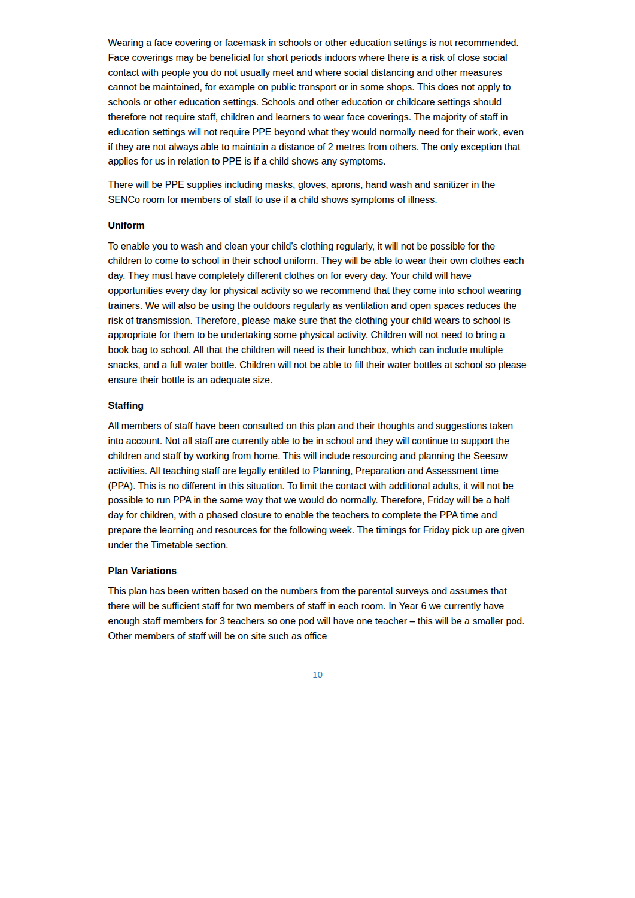Wearing a face covering or facemask in schools or other education settings is not recommended. Face coverings may be beneficial for short periods indoors where there is a risk of close social contact with people you do not usually meet and where social distancing and other measures cannot be maintained, for example on public transport or in some shops. This does not apply to schools or other education settings. Schools and other education or childcare settings should therefore not require staff, children and learners to wear face coverings. The majority of staff in education settings will not require PPE beyond what they would normally need for their work, even if they are not always able to maintain a distance of 2 metres from others. The only exception that applies for us in relation to PPE is if a child shows any symptoms.
There will be PPE supplies including masks, gloves, aprons, hand wash and sanitizer in the SENCo room for members of staff to use if a child shows symptoms of illness.
Uniform
To enable you to wash and clean your child's clothing regularly, it will not be possible for the children to come to school in their school uniform. They will be able to wear their own clothes each day. They must have completely different clothes on for every day. Your child will have opportunities every day for physical activity so we recommend that they come into school wearing trainers. We will also be using the outdoors regularly as ventilation and open spaces reduces the risk of transmission. Therefore, please make sure that the clothing your child wears to school is appropriate for them to be undertaking some physical activity. Children will not need to bring a book bag to school. All that the children will need is their lunchbox, which can include multiple snacks, and a full water bottle. Children will not be able to fill their water bottles at school so please ensure their bottle is an adequate size.
Staffing
All members of staff have been consulted on this plan and their thoughts and suggestions taken into account. Not all staff are currently able to be in school and they will continue to support the children and staff by working from home. This will include resourcing and planning the Seesaw activities. All teaching staff are legally entitled to Planning, Preparation and Assessment time (PPA). This is no different in this situation. To limit the contact with additional adults, it will not be possible to run PPA in the same way that we would do normally. Therefore, Friday will be a half day for children, with a phased closure to enable the teachers to complete the PPA time and prepare the learning and resources for the following week. The timings for Friday pick up are given under the Timetable section.
Plan Variations
This plan has been written based on the numbers from the parental surveys and assumes that there will be sufficient staff for two members of staff in each room. In Year 6 we currently have enough staff members for 3 teachers so one pod will have one teacher – this will be a smaller pod. Other members of staff will be on site such as office
10